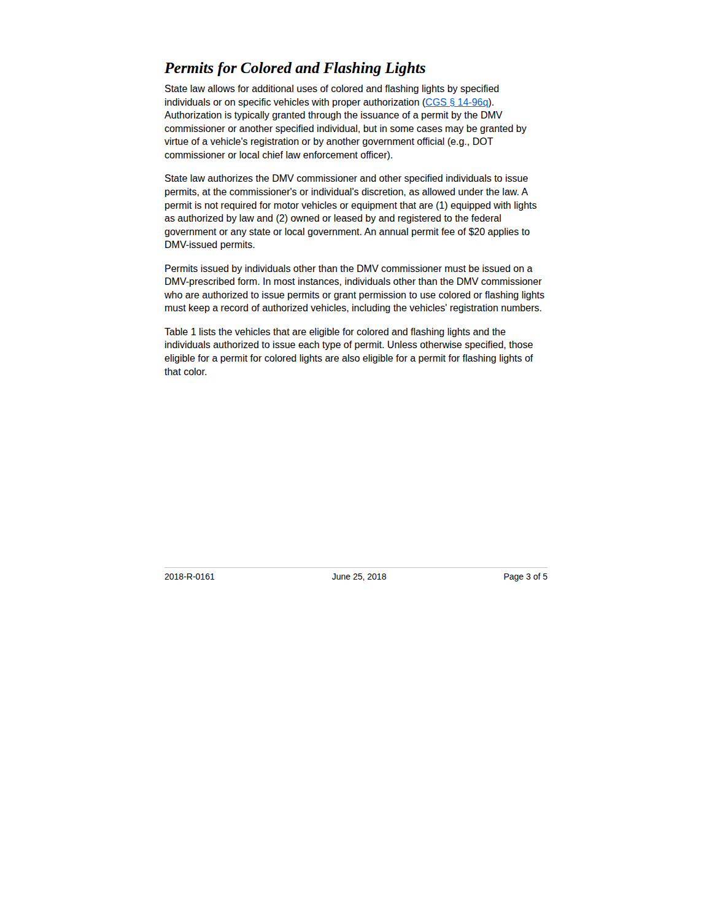Permits for Colored and Flashing Lights
State law allows for additional uses of colored and flashing lights by specified individuals or on specific vehicles with proper authorization (CGS § 14-96q). Authorization is typically granted through the issuance of a permit by the DMV commissioner or another specified individual, but in some cases may be granted by virtue of a vehicle's registration or by another government official (e.g., DOT commissioner or local chief law enforcement officer).
State law authorizes the DMV commissioner and other specified individuals to issue permits, at the commissioner's or individual's discretion, as allowed under the law. A permit is not required for motor vehicles or equipment that are (1) equipped with lights as authorized by law and (2) owned or leased by and registered to the federal government or any state or local government. An annual permit fee of $20 applies to DMV-issued permits.
Permits issued by individuals other than the DMV commissioner must be issued on a DMV-prescribed form. In most instances, individuals other than the DMV commissioner who are authorized to issue permits or grant permission to use colored or flashing lights must keep a record of authorized vehicles, including the vehicles' registration numbers.
Table 1 lists the vehicles that are eligible for colored and flashing lights and the individuals authorized to issue each type of permit. Unless otherwise specified, those eligible for a permit for colored lights are also eligible for a permit for flashing lights of that color.
2018-R-0161 June 25, 2018 Page 3 of 5